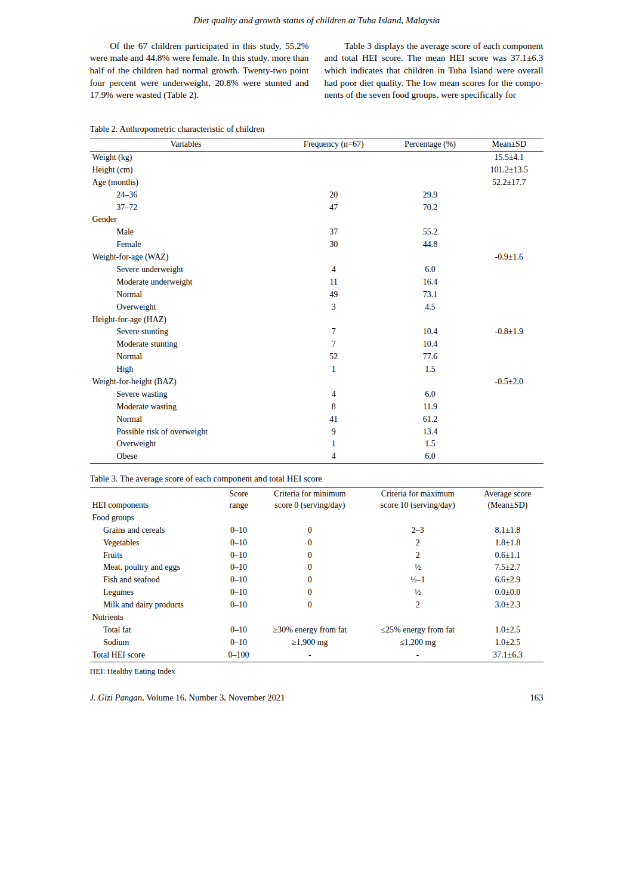Diet quality and growth status of children at Tuba Island, Malaysia
Of the 67 children participated in this study, 55.2% were male and 44.8% were female. In this study, more than half of the children had normal growth. Twenty-two point four percent were underweight, 20.8% were stunted and 17.9% were wasted (Table 2).
Table 3 displays the average score of each component and total HEI score. The mean HEI score was 37.1±6.3 which indicates that children in Tuba Island were overall had poor diet quality. The low mean scores for the components of the seven food groups, were specifically for
Table 2. Anthropometric characteristic of children
| Variables | Frequency (n=67) | Percentage (%) | Mean±SD |
| --- | --- | --- | --- |
| Weight (kg) | | | 15.5±4.1 |
| Height (cm) | | | 101.2±13.5 |
| Age (months) | | | 52.2±17.7 |
| 24–36 | 20 | 29.9 | |
| 37–72 | 47 | 70.2 | |
| Gender | | | |
| Male | 37 | 55.2 | |
| Female | 30 | 44.8 | |
| Weight-for-age (WAZ) | | | -0.9±1.6 |
| Severe underweight | 4 | 6.0 | |
| Moderate underweight | 11 | 16.4 | |
| Normal | 49 | 73.1 | |
| Overweight | 3 | 4.5 | |
| Height-for-age (HAZ) | | | |
| Severe stunting | 7 | 10.4 | -0.8±1.9 |
| Moderate stunting | 7 | 10.4 | |
| Normal | 52 | 77.6 | |
| High | 1 | 1.5 | |
| Weight-for-height (BAZ) | | | -0.5±2.0 |
| Severe wasting | 4 | 6.0 | |
| Moderate wasting | 8 | 11.9 | |
| Normal | 41 | 61.2 | |
| Possible risk of overweight | 9 | 13.4 | |
| Overweight | 1 | 1.5 | |
| Obese | 4 | 6.0 | |
Table 3. The average score of each component and total HEI score
| HEI components | Score range | Criteria for minimum score 0 (serving/day) | Criteria for maximum score 10 (serving/day) | Average score (Mean±SD) |
| --- | --- | --- | --- | --- |
| Food groups | | | | |
| Grains and cereals | 0–10 | 0 | 2–3 | 8.1±1.8 |
| Vegetables | 0–10 | 0 | 2 | 1.8±1.8 |
| Fruits | 0–10 | 0 | 2 | 0.6±1.1 |
| Meat, poultry and eggs | 0–10 | 0 | ½ | 7.5±2.7 |
| Fish and seafood | 0–10 | 0 | ½–1 | 6.6±2.9 |
| Legumes | 0–10 | 0 | ½ | 0.0±0.0 |
| Milk and dairy products | 0–10 | 0 | 2 | 3.0±2.3 |
| Nutrients | | | | |
| Total fat | 0–10 | ≥30% energy from fat | ≤25% energy from fat | 1.0±2.5 |
| Sodium | 0–10 | ≥1,900 mg | ≤1,200 mg | 1.0±2.5 |
| Total HEI score | 0–100 | - | - | 37.1±6.3 |
HEI: Healthy Eating Index
J. Gizi Pangan, Volume 16, Number 3, November 2021 163